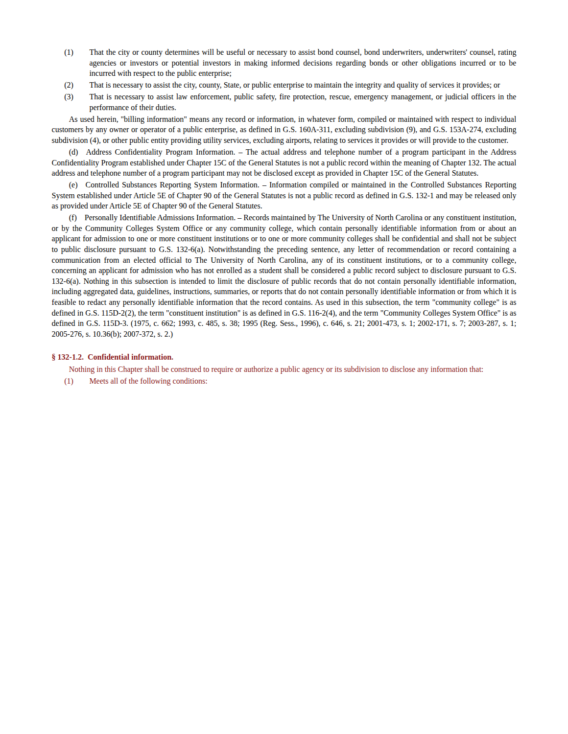(1)
That the city or county determines will be useful or necessary to assist bond counsel, bond underwriters, underwriters' counsel, rating agencies or investors or potential investors in making informed decisions regarding bonds or other obligations incurred or to be incurred with respect to the public enterprise;
(2)
That is necessary to assist the city, county, State, or public enterprise to maintain the integrity and quality of services it provides; or
(3)
That is necessary to assist law enforcement, public safety, fire protection, rescue, emergency management, or judicial officers in the performance of their duties.
As used herein, "billing information" means any record or information, in whatever form, compiled or maintained with respect to individual customers by any owner or operator of a public enterprise, as defined in G.S. 160A-311, excluding subdivision (9), and G.S. 153A-274, excluding subdivision (4), or other public entity providing utility services, excluding airports, relating to services it provides or will provide to the customer.
(d) Address Confidentiality Program Information. – The actual address and telephone number of a program participant in the Address Confidentiality Program established under Chapter 15C of the General Statutes is not a public record within the meaning of Chapter 132. The actual address and telephone number of a program participant may not be disclosed except as provided in Chapter 15C of the General Statutes.
(e) Controlled Substances Reporting System Information. – Information compiled or maintained in the Controlled Substances Reporting System established under Article 5E of Chapter 90 of the General Statutes is not a public record as defined in G.S. 132-1 and may be released only as provided under Article 5E of Chapter 90 of the General Statutes.
(f) Personally Identifiable Admissions Information. – Records maintained by The University of North Carolina or any constituent institution, or by the Community Colleges System Office or any community college, which contain personally identifiable information from or about an applicant for admission to one or more constituent institutions or to one or more community colleges shall be confidential and shall not be subject to public disclosure pursuant to G.S. 132-6(a). Notwithstanding the preceding sentence, any letter of recommendation or record containing a communication from an elected official to The University of North Carolina, any of its constituent institutions, or to a community college, concerning an applicant for admission who has not enrolled as a student shall be considered a public record subject to disclosure pursuant to G.S. 132-6(a). Nothing in this subsection is intended to limit the disclosure of public records that do not contain personally identifiable information, including aggregated data, guidelines, instructions, summaries, or reports that do not contain personally identifiable information or from which it is feasible to redact any personally identifiable information that the record contains. As used in this subsection, the term "community college" is as defined in G.S. 115D-2(2), the term "constituent institution" is as defined in G.S. 116-2(4), and the term "Community Colleges System Office" is as defined in G.S. 115D-3. (1975, c. 662; 1993, c. 485, s. 38; 1995 (Reg. Sess., 1996), c. 646, s. 21; 2001-473, s. 1; 2002-171, s. 7; 2003-287, s. 1; 2005-276, s. 10.36(b); 2007-372, s. 2.)
§ 132-1.2. Confidential information.
Nothing in this Chapter shall be construed to require or authorize a public agency or its subdivision to disclose any information that:
(1)
Meets all of the following conditions: